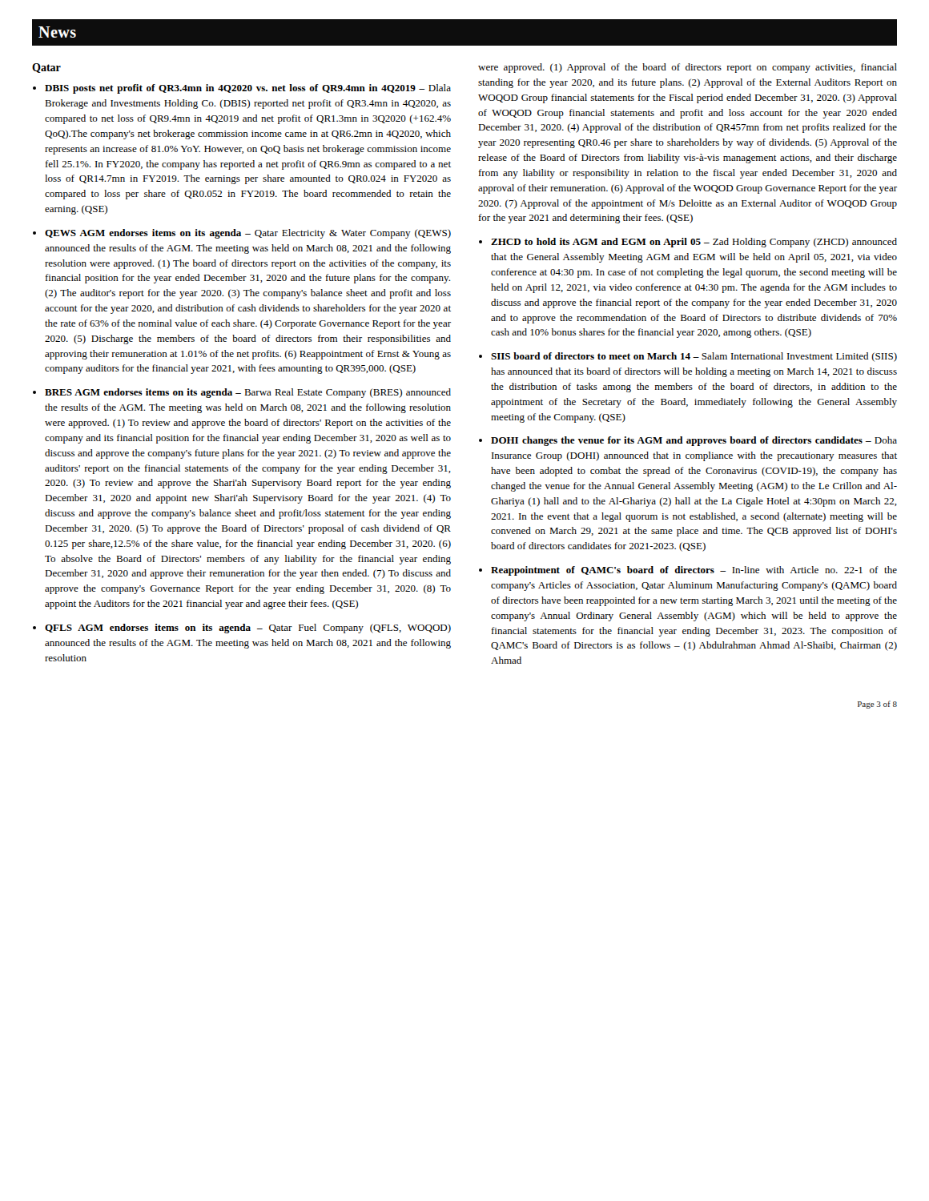News
Qatar
DBIS posts net profit of QR3.4mn in 4Q2020 vs. net loss of QR9.4mn in 4Q2019 – Dlala Brokerage and Investments Holding Co. (DBIS) reported net profit of QR3.4mn in 4Q2020, as compared to net loss of QR9.4mn in 4Q2019 and net profit of QR1.3mn in 3Q2020 (+162.4% QoQ).The company's net brokerage commission income came in at QR6.2mn in 4Q2020, which represents an increase of 81.0% YoY. However, on QoQ basis net brokerage commission income fell 25.1%. In FY2020, the company has reported a net profit of QR6.9mn as compared to a net loss of QR14.7mn in FY2019. The earnings per share amounted to QR0.024 in FY2020 as compared to loss per share of QR0.052 in FY2019. The board recommended to retain the earning. (QSE)
QEWS AGM endorses items on its agenda – Qatar Electricity & Water Company (QEWS) announced the results of the AGM. The meeting was held on March 08, 2021 and the following resolution were approved. (1) The board of directors report on the activities of the company, its financial position for the year ended December 31, 2020 and the future plans for the company. (2) The auditor's report for the year 2020. (3) The company's balance sheet and profit and loss account for the year 2020, and distribution of cash dividends to shareholders for the year 2020 at the rate of 63% of the nominal value of each share. (4) Corporate Governance Report for the year 2020. (5) Discharge the members of the board of directors from their responsibilities and approving their remuneration at 1.01% of the net profits. (6) Reappointment of Ernst & Young as company auditors for the financial year 2021, with fees amounting to QR395,000. (QSE)
BRES AGM endorses items on its agenda – Barwa Real Estate Company (BRES) announced the results of the AGM. The meeting was held on March 08, 2021 and the following resolution were approved. (1) To review and approve the board of directors' Report on the activities of the company and its financial position for the financial year ending December 31, 2020 as well as to discuss and approve the company's future plans for the year 2021. (2) To review and approve the auditors' report on the financial statements of the company for the year ending December 31, 2020. (3) To review and approve the Shari'ah Supervisory Board report for the year ending December 31, 2020 and appoint new Shari'ah Supervisory Board for the year 2021. (4) To discuss and approve the company's balance sheet and profit/loss statement for the year ending December 31, 2020. (5) To approve the Board of Directors' proposal of cash dividend of QR 0.125 per share,12.5% of the share value, for the financial year ending December 31, 2020. (6) To absolve the Board of Directors' members of any liability for the financial year ending December 31, 2020 and approve their remuneration for the year then ended. (7) To discuss and approve the company's Governance Report for the year ending December 31, 2020. (8) To appoint the Auditors for the 2021 financial year and agree their fees. (QSE)
QFLS AGM endorses items on its agenda – Qatar Fuel Company (QFLS, WOQOD) announced the results of the AGM. The meeting was held on March 08, 2021 and the following resolution
were approved. (1) Approval of the board of directors report on company activities, financial standing for the year 2020, and its future plans. (2) Approval of the External Auditors Report on WOQOD Group financial statements for the Fiscal period ended December 31, 2020. (3) Approval of WOQOD Group financial statements and profit and loss account for the year 2020 ended December 31, 2020. (4) Approval of the distribution of QR457mn from net profits realized for the year 2020 representing QR0.46 per share to shareholders by way of dividends. (5) Approval of the release of the Board of Directors from liability vis-à-vis management actions, and their discharge from any liability or responsibility in relation to the fiscal year ended December 31, 2020 and approval of their remuneration. (6) Approval of the WOQOD Group Governance Report for the year 2020. (7) Approval of the appointment of M/s Deloitte as an External Auditor of WOQOD Group for the year 2021 and determining their fees. (QSE)
ZHCD to hold its AGM and EGM on April 05 – Zad Holding Company (ZHCD) announced that the General Assembly Meeting AGM and EGM will be held on April 05, 2021, via video conference at 04:30 pm. In case of not completing the legal quorum, the second meeting will be held on April 12, 2021, via video conference at 04:30 pm. The agenda for the AGM includes to discuss and approve the financial report of the company for the year ended December 31, 2020 and to approve the recommendation of the Board of Directors to distribute dividends of 70% cash and 10% bonus shares for the financial year 2020, among others. (QSE)
SIIS board of directors to meet on March 14 – Salam International Investment Limited (SIIS) has announced that its board of directors will be holding a meeting on March 14, 2021 to discuss the distribution of tasks among the members of the board of directors, in addition to the appointment of the Secretary of the Board, immediately following the General Assembly meeting of the Company. (QSE)
DOHI changes the venue for its AGM and approves board of directors candidates – Doha Insurance Group (DOHI) announced that in compliance with the precautionary measures that have been adopted to combat the spread of the Coronavirus (COVID-19), the company has changed the venue for the Annual General Assembly Meeting (AGM) to the Le Crillon and Al-Ghariya (1) hall and to the Al-Ghariya (2) hall at the La Cigale Hotel at 4:30pm on March 22, 2021. In the event that a legal quorum is not established, a second (alternate) meeting will be convened on March 29, 2021 at the same place and time. The QCB approved list of DOHI's board of directors candidates for 2021-2023. (QSE)
Reappointment of QAMC's board of directors – In-line with Article no. 22-1 of the company's Articles of Association, Qatar Aluminum Manufacturing Company's (QAMC) board of directors have been reappointed for a new term starting March 3, 2021 until the meeting of the company's Annual Ordinary General Assembly (AGM) which will be held to approve the financial statements for the financial year ending December 31, 2023. The composition of QAMC's Board of Directors is as follows – (1) Abdulrahman Ahmad Al-Shaibi, Chairman (2) Ahmad
Page 3 of 8